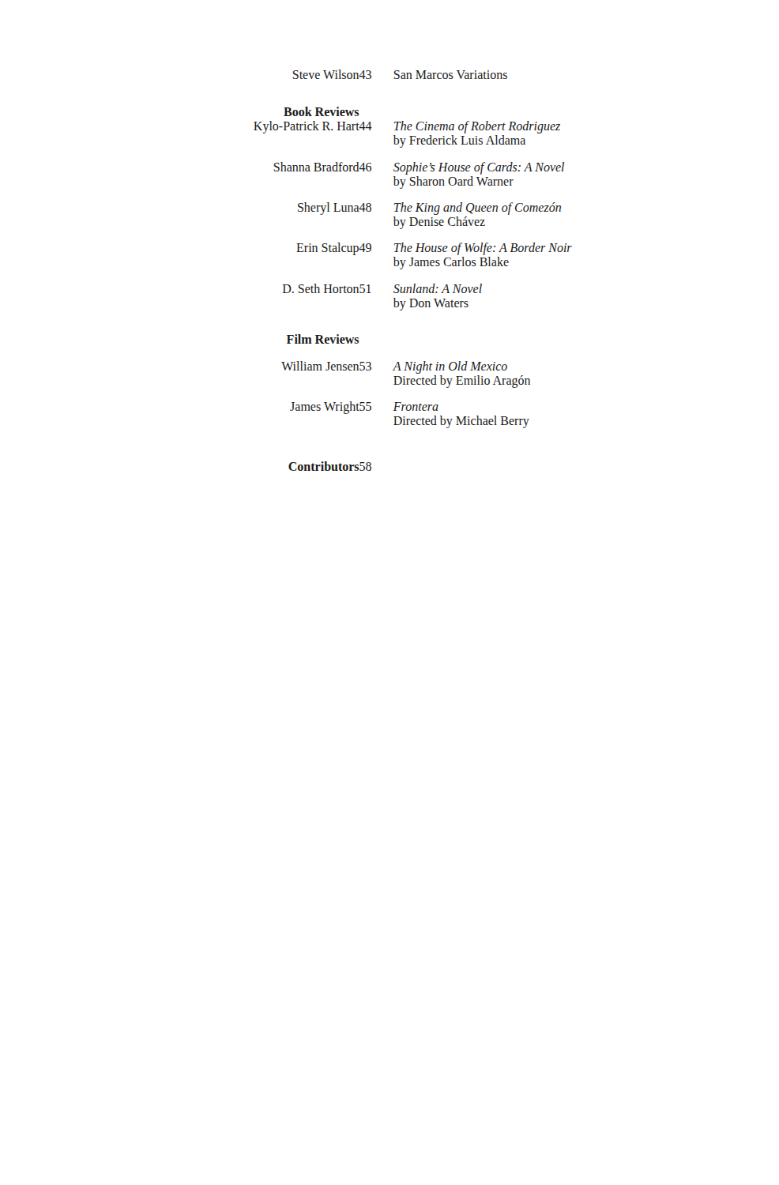| Steve Wilson | 43 | San Marcos Variations |
| Book Reviews | | |
| Kylo-Patrick R. Hart | 44 | The Cinema of Robert Rodriguez by Frederick Luis Aldama |
| Shanna Bradford | 46 | Sophie’s House of Cards: A Novel by Sharon Oard Warner |
| Sheryl Luna | 48 | The King and Queen of Comezón by Denise Chávez |
| Erin Stalcup | 49 | The House of Wolfe: A Border Noir by James Carlos Blake |
| D. Seth Horton | 51 | Sunland: A Novel by Don Waters |
| Film Reviews | | |
| William Jensen | 53 | A Night in Old Mexico Directed by Emilio Aragón |
| James Wright | 55 | Frontera Directed by Michael Berry |
| Contributors | 58 | |